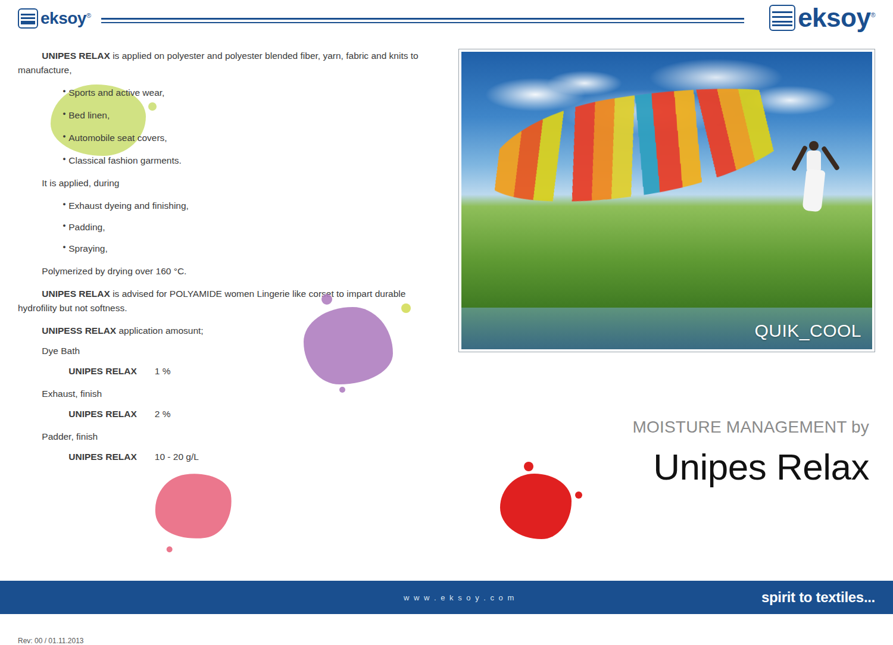eksoy®
eksoy®
UNIPES RELAX is applied on polyester and polyester blended fiber, yarn, fabric and knits to manufacture,
Sports and active wear,
Bed linen,
Automobile seat covers,
Classical fashion garments.
It is applied, during
Exhaust dyeing and finishing,
Padding,
Spraying,
Polymerized by drying over 160 °C.
UNIPES RELAX is advised for POLYAMIDE women Lingerie like corset to impart durable hydrofility but not softness.
UNIPESS RELAX application amosunt;
Dye Bath
| UNIPES RELAX | 1 % |
Exhaust, finish
| UNIPES RELAX | 2 % |
Padder, finish
| UNIPES RELAX | 10 - 20 g/L |
QUIK_COOL
MOISTURE MANAGEMENT by
Unipes Relax
w w w . e k s o y . c o m spirit to textiles...
Rev: 00 / 01.11.2013